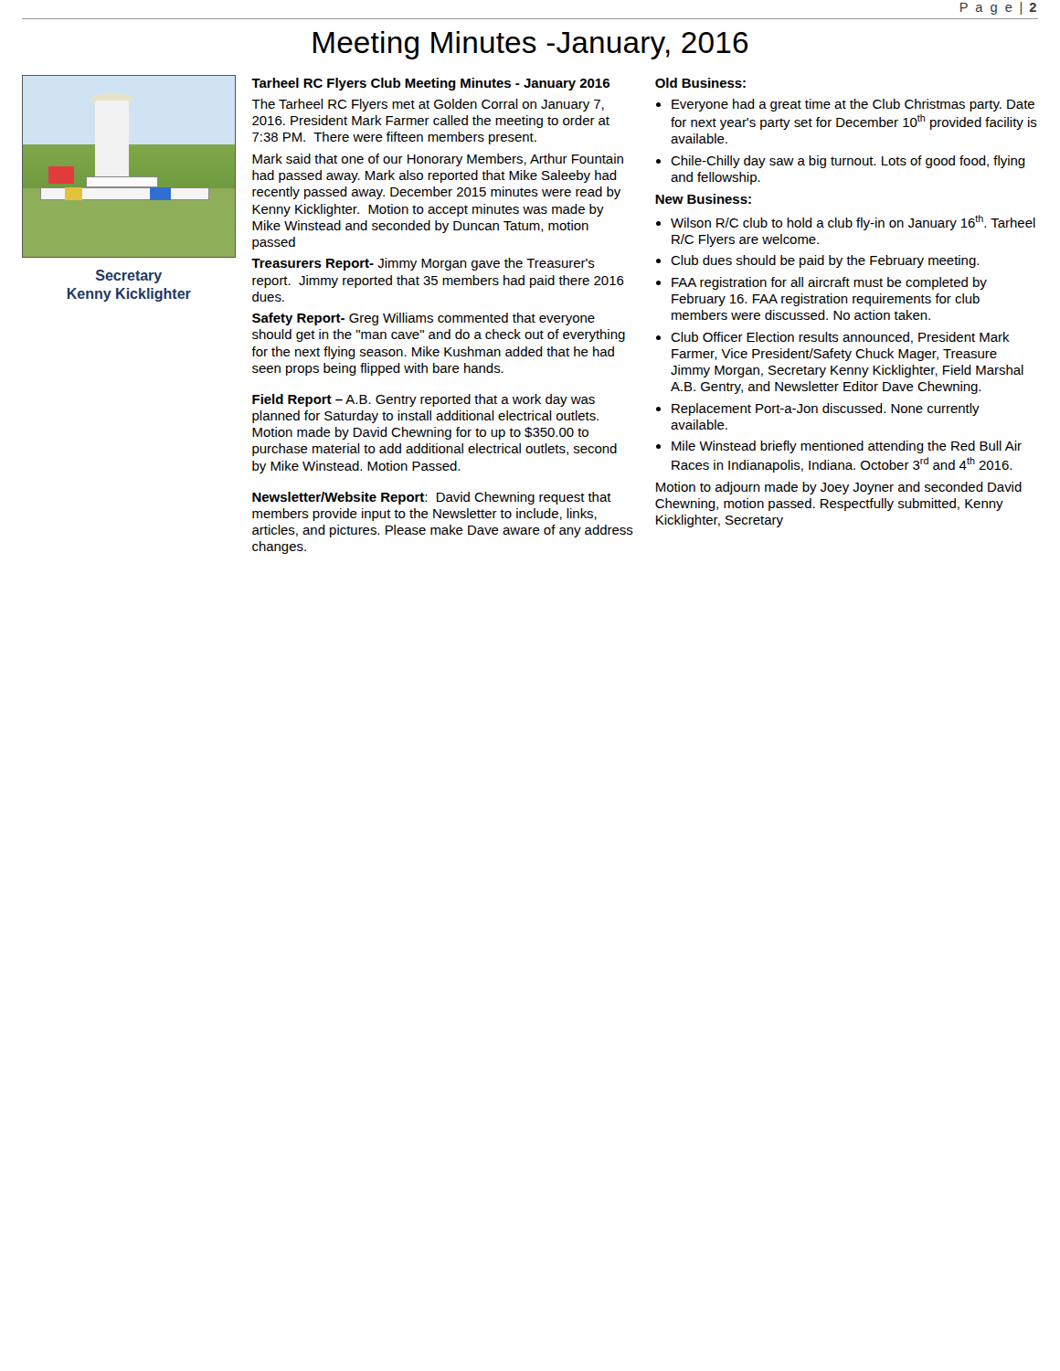P a g e | 2
Meeting Minutes -January, 2016
Secretary
Kenny Kicklighter
Tarheel RC Flyers Club Meeting Minutes - January 2016
The Tarheel RC Flyers met at Golden Corral on January 7, 2016. President Mark Farmer called the meeting to order at 7:38 PM. There were fifteen members present.
Mark said that one of our Honorary Members, Arthur Fountain had passed away. Mark also reported that Mike Saleeby had recently passed away. December 2015 minutes were read by Kenny Kicklighter. Motion to accept minutes was made by Mike Winstead and seconded by Duncan Tatum, motion passed
Treasurers Report- Jimmy Morgan gave the Treasurer's report. Jimmy reported that 35 members had paid there 2016 dues.
Safety Report- Greg Williams commented that everyone should get in the "man cave" and do a check out of everything for the next flying season. Mike Kushman added that he had seen props being flipped with bare hands.
Field Report – A.B. Gentry reported that a work day was planned for Saturday to install additional electrical outlets. Motion made by David Chewning for to up to $350.00 to purchase material to add additional electrical outlets, second by Mike Winstead. Motion Passed.
Newsletter/Website Report: David Chewning request that members provide input to the Newsletter to include, links, articles, and pictures. Please make Dave aware of any address changes.
Old Business:
Everyone had a great time at the Club Christmas party. Date for next year's party set for December 10th provided facility is available.
Chile-Chilly day saw a big turnout. Lots of good food, flying and fellowship.
New Business:
Wilson R/C club to hold a club fly-in on January 16th. Tarheel R/C Flyers are welcome.
Club dues should be paid by the February meeting.
FAA registration for all aircraft must be completed by February 16. FAA registration requirements for club members were discussed. No action taken.
Club Officer Election results announced, President Mark Farmer, Vice President/Safety Chuck Mager, Treasure Jimmy Morgan, Secretary Kenny Kicklighter, Field Marshal A.B. Gentry, and Newsletter Editor Dave Chewning.
Replacement Port-a-Jon discussed. None currently available.
Mile Winstead briefly mentioned attending the Red Bull Air Races in Indianapolis, Indiana. October 3rd and 4th 2016.
Motion to adjourn made by Joey Joyner and seconded David Chewning, motion passed. Respectfully submitted, Kenny Kicklighter, Secretary